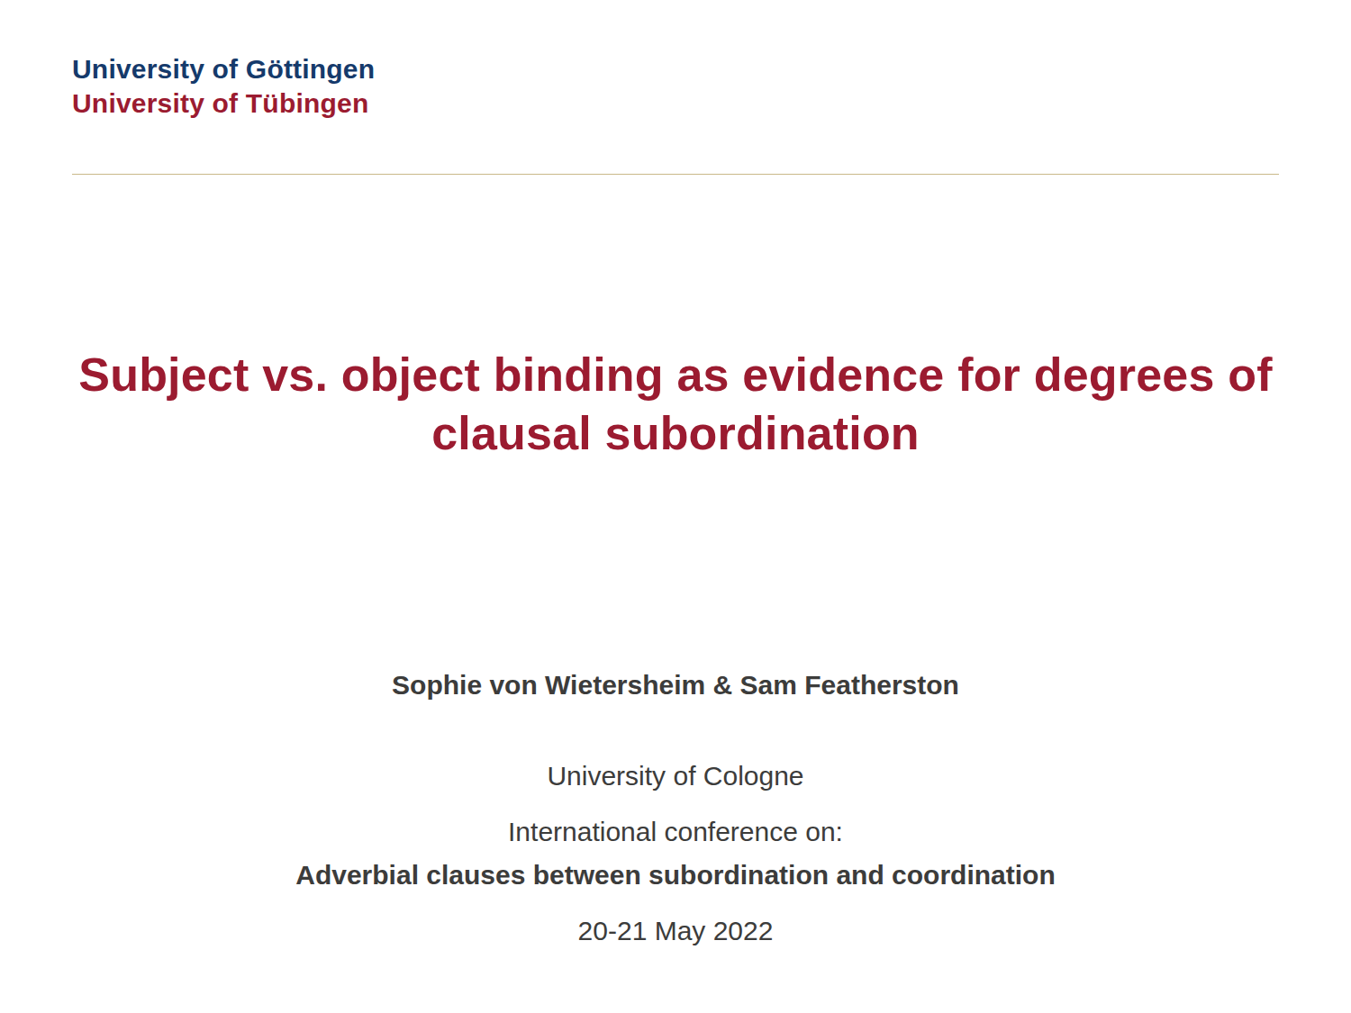University of Göttingen
University of Tübingen
Subject vs. object binding as evidence for degrees of clausal subordination
Sophie von Wietersheim & Sam Featherston
University of Cologne
International conference on:
Adverbial clauses between subordination and coordination
20-21 May 2022